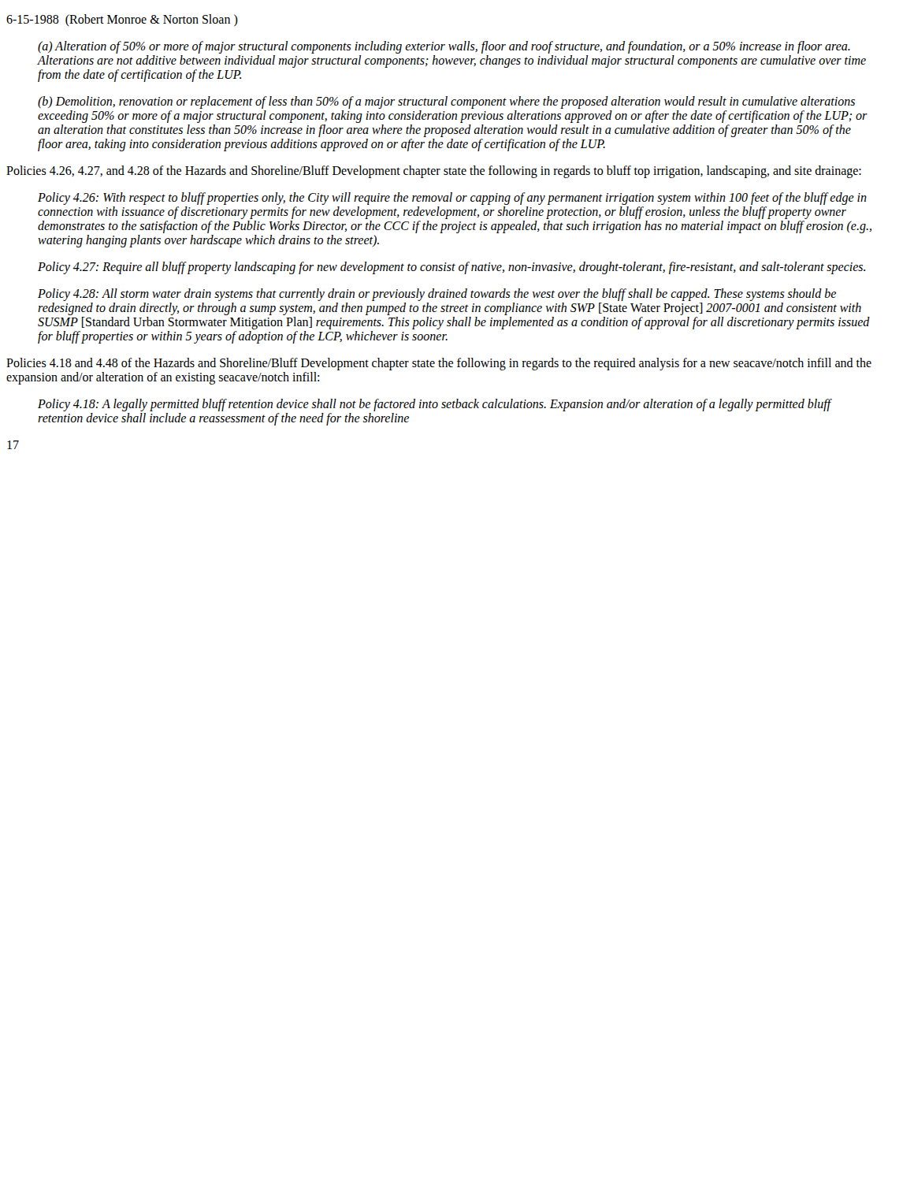6-15-1988 (Robert Monroe & Norton Sloan )
(a) Alteration of 50% or more of major structural components including exterior walls, floor and roof structure, and foundation, or a 50% increase in floor area. Alterations are not additive between individual major structural components; however, changes to individual major structural components are cumulative over time from the date of certification of the LUP.
(b) Demolition, renovation or replacement of less than 50% of a major structural component where the proposed alteration would result in cumulative alterations exceeding 50% or more of a major structural component, taking into consideration previous alterations approved on or after the date of certification of the LUP; or an alteration that constitutes less than 50% increase in floor area where the proposed alteration would result in a cumulative addition of greater than 50% of the floor area, taking into consideration previous additions approved on or after the date of certification of the LUP.
Policies 4.26, 4.27, and 4.28 of the Hazards and Shoreline/Bluff Development chapter state the following in regards to bluff top irrigation, landscaping, and site drainage:
Policy 4.26: With respect to bluff properties only, the City will require the removal or capping of any permanent irrigation system within 100 feet of the bluff edge in connection with issuance of discretionary permits for new development, redevelopment, or shoreline protection, or bluff erosion, unless the bluff property owner demonstrates to the satisfaction of the Public Works Director, or the CCC if the project is appealed, that such irrigation has no material impact on bluff erosion (e.g., watering hanging plants over hardscape which drains to the street).
Policy 4.27: Require all bluff property landscaping for new development to consist of native, non-invasive, drought-tolerant, fire-resistant, and salt-tolerant species.
Policy 4.28: All storm water drain systems that currently drain or previously drained towards the west over the bluff shall be capped. These systems should be redesigned to drain directly, or through a sump system, and then pumped to the street in compliance with SWP [State Water Project] 2007-0001 and consistent with SUSMP [Standard Urban Stormwater Mitigation Plan] requirements. This policy shall be implemented as a condition of approval for all discretionary permits issued for bluff properties or within 5 years of adoption of the LCP, whichever is sooner.
Policies 4.18 and 4.48 of the Hazards and Shoreline/Bluff Development chapter state the following in regards to the required analysis for a new seacave/notch infill and the expansion and/or alteration of an existing seacave/notch infill:
Policy 4.18: A legally permitted bluff retention device shall not be factored into setback calculations. Expansion and/or alteration of a legally permitted bluff retention device shall include a reassessment of the need for the shoreline
17